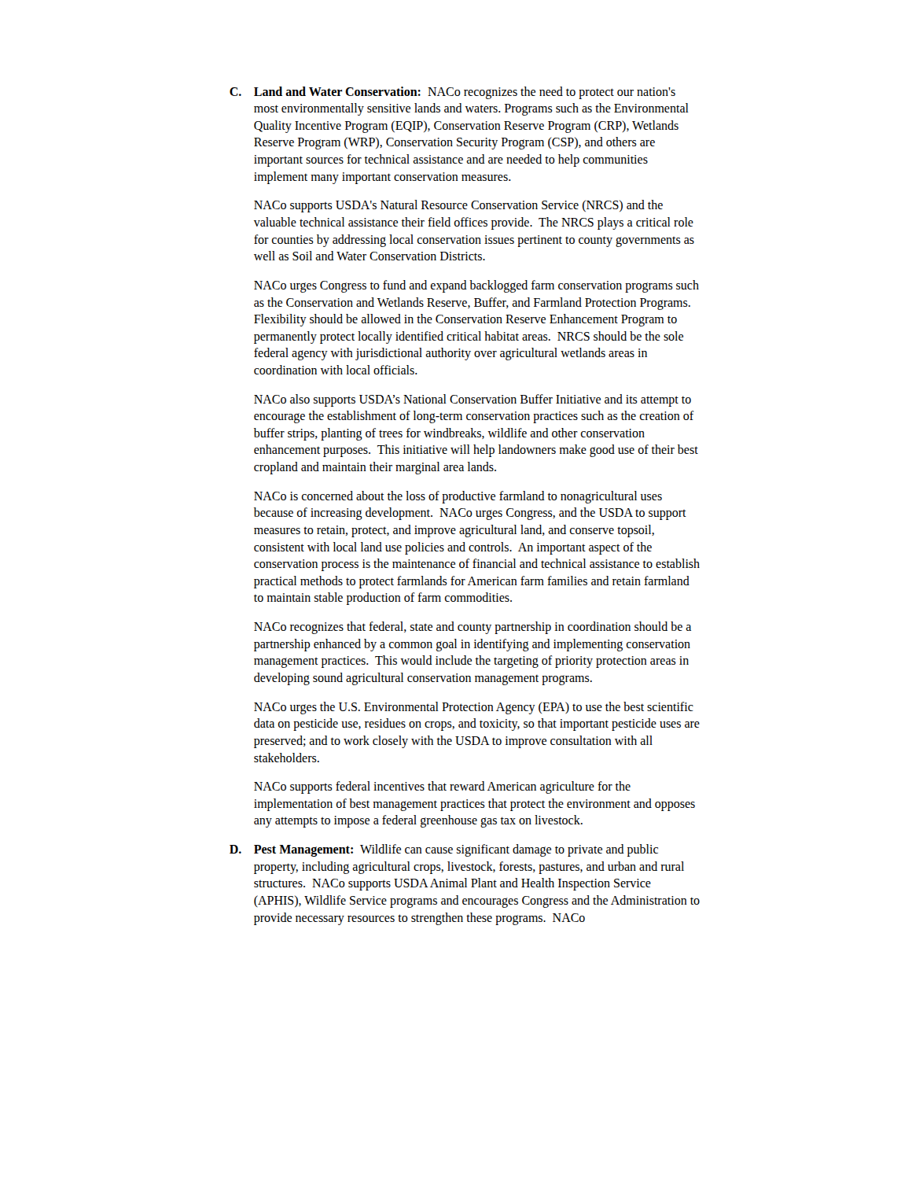Land and Water Conservation: NACo recognizes the need to protect our nation's most environmentally sensitive lands and waters. Programs such as the Environmental Quality Incentive Program (EQIP), Conservation Reserve Program (CRP), Wetlands Reserve Program (WRP), Conservation Security Program (CSP), and others are important sources for technical assistance and are needed to help communities implement many important conservation measures.
NACo supports USDA's Natural Resource Conservation Service (NRCS) and the valuable technical assistance their field offices provide. The NRCS plays a critical role for counties by addressing local conservation issues pertinent to county governments as well as Soil and Water Conservation Districts.
NACo urges Congress to fund and expand backlogged farm conservation programs such as the Conservation and Wetlands Reserve, Buffer, and Farmland Protection Programs. Flexibility should be allowed in the Conservation Reserve Enhancement Program to permanently protect locally identified critical habitat areas. NRCS should be the sole federal agency with jurisdictional authority over agricultural wetlands areas in coordination with local officials.
NACo also supports USDA’s National Conservation Buffer Initiative and its attempt to encourage the establishment of long-term conservation practices such as the creation of buffer strips, planting of trees for windbreaks, wildlife and other conservation enhancement purposes. This initiative will help landowners make good use of their best cropland and maintain their marginal area lands.
NACo is concerned about the loss of productive farmland to nonagricultural uses because of increasing development. NACo urges Congress, and the USDA to support measures to retain, protect, and improve agricultural land, and conserve topsoil, consistent with local land use policies and controls. An important aspect of the conservation process is the maintenance of financial and technical assistance to establish practical methods to protect farmlands for American farm families and retain farmland to maintain stable production of farm commodities.
NACo recognizes that federal, state and county partnership in coordination should be a partnership enhanced by a common goal in identifying and implementing conservation management practices. This would include the targeting of priority protection areas in developing sound agricultural conservation management programs.
NACo urges the U.S. Environmental Protection Agency (EPA) to use the best scientific data on pesticide use, residues on crops, and toxicity, so that important pesticide uses are preserved; and to work closely with the USDA to improve consultation with all stakeholders.
NACo supports federal incentives that reward American agriculture for the implementation of best management practices that protect the environment and opposes any attempts to impose a federal greenhouse gas tax on livestock.
Pest Management: Wildlife can cause significant damage to private and public property, including agricultural crops, livestock, forests, pastures, and urban and rural structures. NACo supports USDA Animal Plant and Health Inspection Service (APHIS), Wildlife Service programs and encourages Congress and the Administration to provide necessary resources to strengthen these programs. NACo